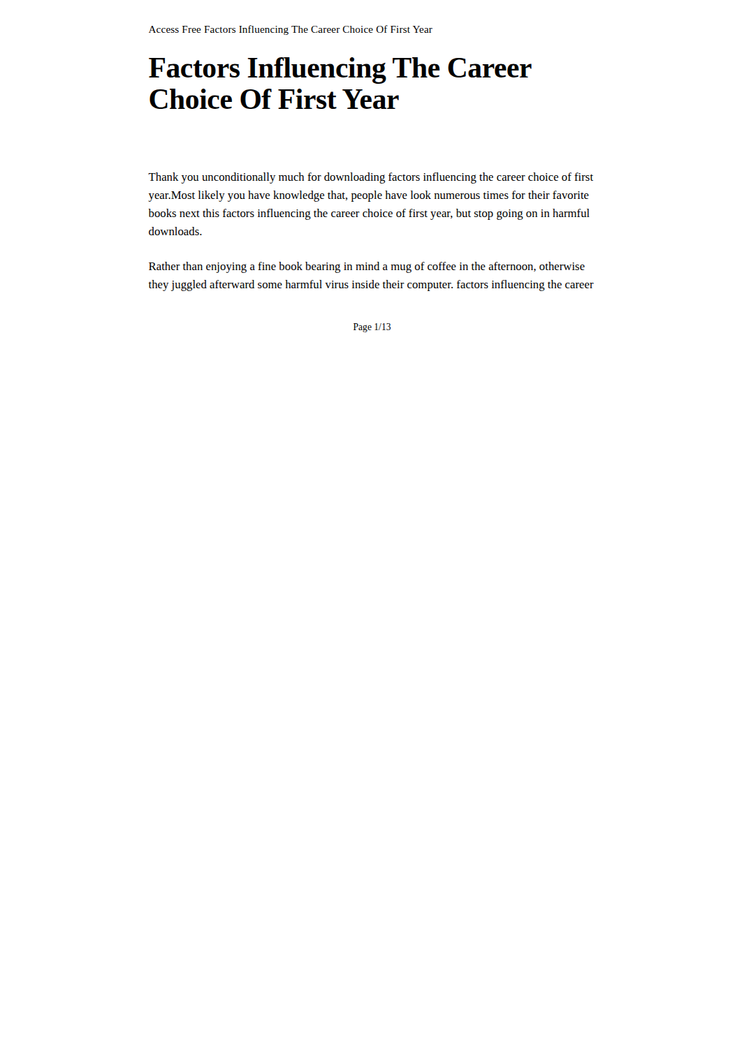Access Free Factors Influencing The Career Choice Of First Year
Factors Influencing The Career Choice Of First Year
Thank you unconditionally much for downloading factors influencing the career choice of first year.Most likely you have knowledge that, people have look numerous times for their favorite books next this factors influencing the career choice of first year, but stop going on in harmful downloads.
Rather than enjoying a fine book bearing in mind a mug of coffee in the afternoon, otherwise they juggled afterward some harmful virus inside their computer. factors influencing the career
Page 1/13